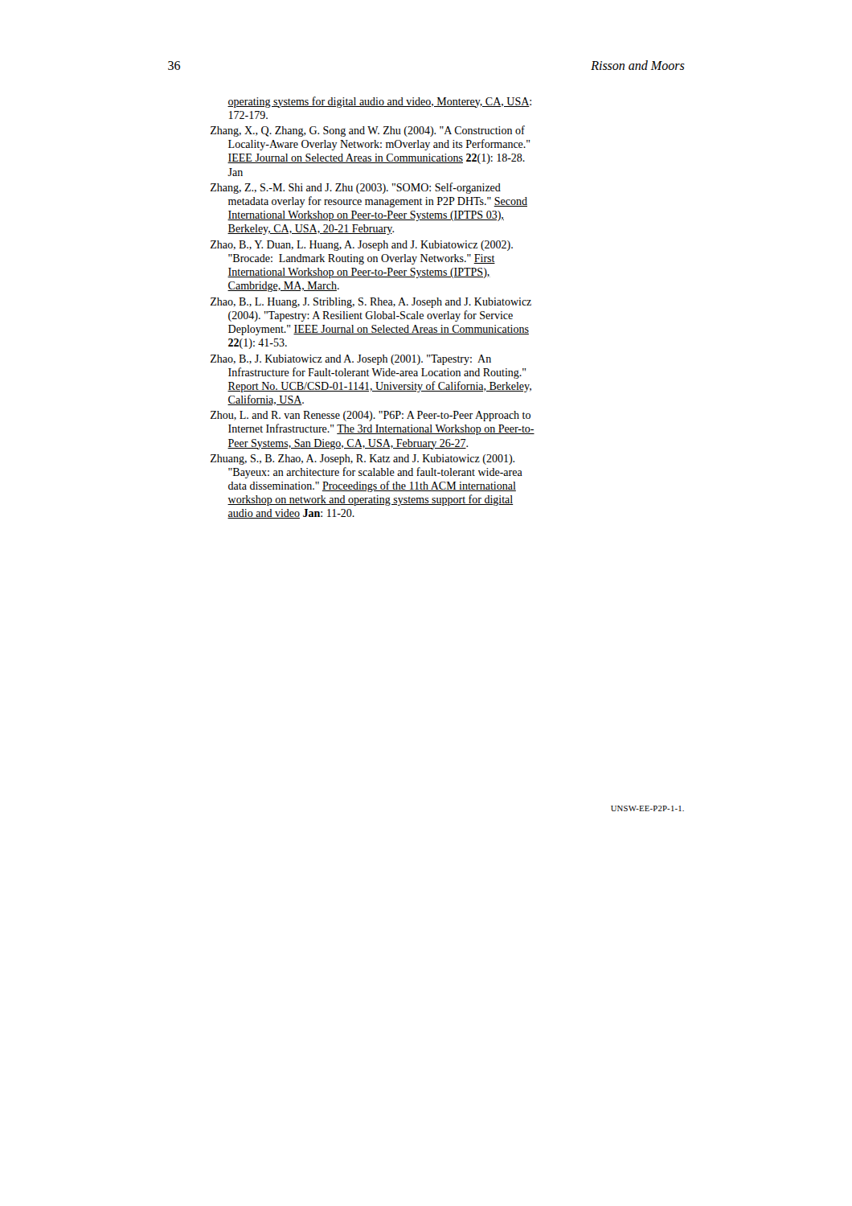36 Risson and Moors
operating systems for digital audio and video, Monterey, CA, USA: 172-179.
Zhang, X., Q. Zhang, G. Song and W. Zhu (2004). "A Construction of Locality-Aware Overlay Network: mOverlay and its Performance." IEEE Journal on Selected Areas in Communications 22(1): 18-28. Jan
Zhang, Z., S.-M. Shi and J. Zhu (2003). "SOMO: Self-organized metadata overlay for resource management in P2P DHTs." Second International Workshop on Peer-to-Peer Systems (IPTPS 03), Berkeley, CA, USA, 20-21 February.
Zhao, B., Y. Duan, L. Huang, A. Joseph and J. Kubiatowicz (2002). "Brocade: Landmark Routing on Overlay Networks." First International Workshop on Peer-to-Peer Systems (IPTPS), Cambridge, MA, March.
Zhao, B., L. Huang, J. Stribling, S. Rhea, A. Joseph and J. Kubiatowicz (2004). "Tapestry: A Resilient Global-Scale overlay for Service Deployment." IEEE Journal on Selected Areas in Communications 22(1): 41-53.
Zhao, B., J. Kubiatowicz and A. Joseph (2001). "Tapestry: An Infrastructure for Fault-tolerant Wide-area Location and Routing." Report No. UCB/CSD-01-1141, University of California, Berkeley, California, USA.
Zhou, L. and R. van Renesse (2004). "P6P: A Peer-to-Peer Approach to Internet Infrastructure." The 3rd International Workshop on Peer-to-Peer Systems, San Diego, CA, USA, February 26-27.
Zhuang, S., B. Zhao, A. Joseph, R. Katz and J. Kubiatowicz (2001). "Bayeux: an architecture for scalable and fault-tolerant wide-area data dissemination." Proceedings of the 11th ACM international workshop on network and operating systems support for digital audio and video Jan: 11-20.
UNSW-EE-P2P-1-1.